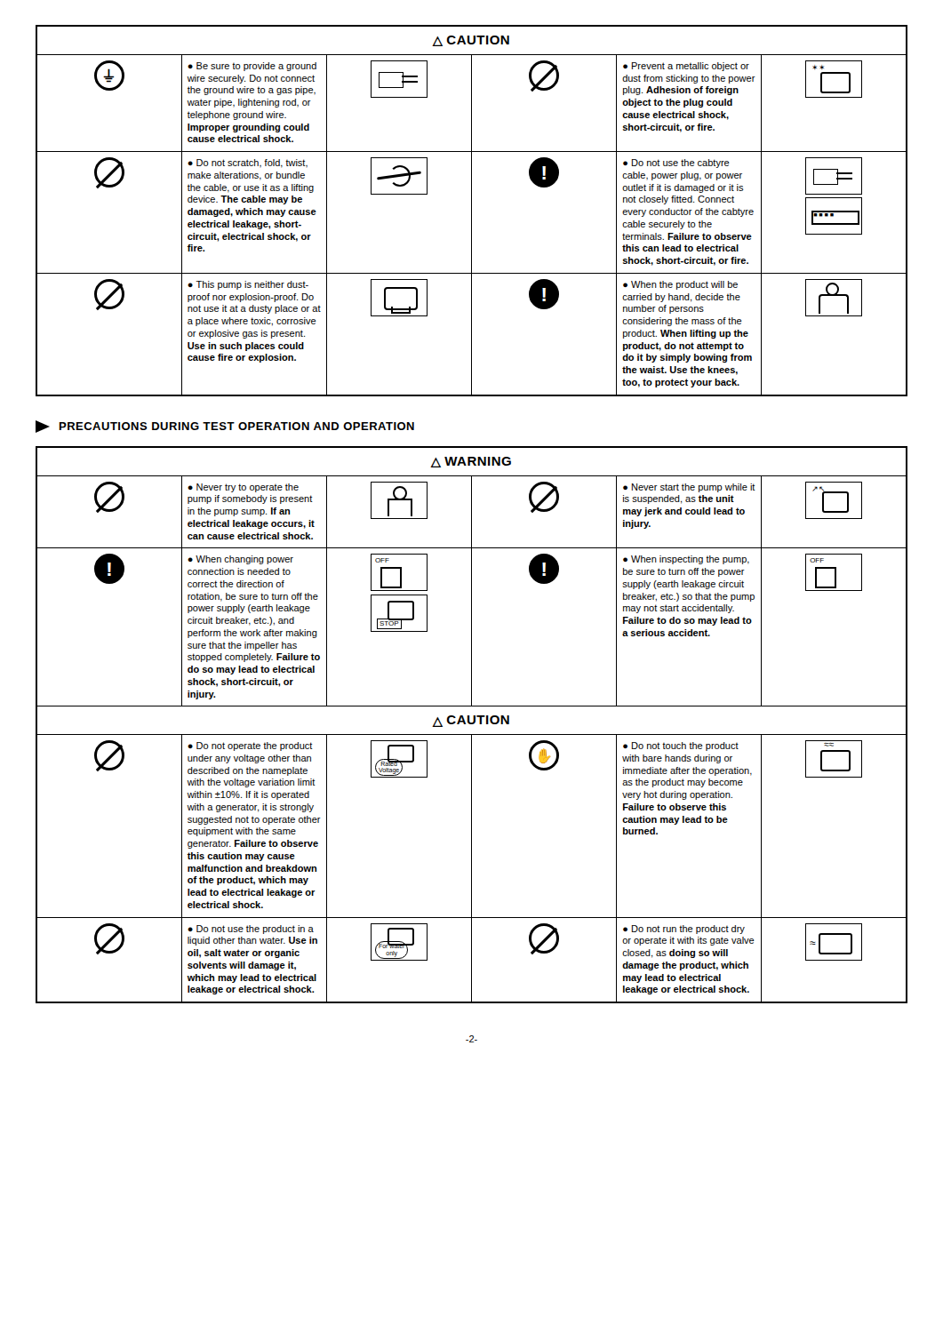| △ CAUTION |
| ⏚ | ● Be sure to provide a ground wire securely. Do not connect the ground wire to a gas pipe, water pipe, lightening rod, or telephone ground wire. Improper grounding could cause electrical shock. | | | ● Prevent a metallic object or dust from sticking to the power plug. Adhesion of foreign object to the plug could cause electrical shock, short-circuit, or fire. | |
| | ● Do not scratch, fold, twist, make alterations, or bundle the cable, or use it as a lifting device. The cable may be damaged, which may cause electrical leakage, short-circuit, electrical shock, or fire. | | ! | ● Do not use the cabtyre cable, power plug, or power outlet if it is damaged or it is not closely fitted. Connect every conductor of the cabtyre cable securely to the terminals. Failure to observe this can lead to electrical shock, short-circuit, or fire. | |
| | ● This pump is neither dust-proof nor explosion-proof. Do not use it at a dusty place or at a place where toxic, corrosive or explosive gas is present. Use in such places could cause fire or explosion. | | ! | ● When the product will be carried by hand, decide the number of persons considering the mass of the product. When lifting up the product, do not attempt to do it by simply bowing from the waist. Use the knees, too, to protect your back. | |
PRECAUTIONS DURING TEST OPERATION AND OPERATION
| △ WARNING |
| | ● Never try to operate the pump if somebody is present in the pump sump. If an electrical leakage occurs, it can cause electrical shock. | | | ● Never start the pump while it is suspended, as the unit may jerk and could lead to injury. | |
| ! | ● When changing power connection is needed to correct the direction of rotation, be sure to turn off the power supply (earth leakage circuit breaker, etc.), and perform the work after making sure that the impeller has stopped completely. Failure to do so may lead to electrical shock, short-circuit, or injury. | | ! | ● When inspecting the pump, be sure to turn off the power supply (earth leakage circuit breaker, etc.) so that the pump may not start accidentally. Failure to do so may lead to a serious accident. | |
| △ CAUTION |
| | ● Do not operate the product under any voltage other than described on the nameplate with the voltage variation limit within ±10%. If it is operated with a generator, it is strongly suggested not to operate other equipment with the same generator. Failure to observe this caution may cause malfunction and breakdown of the product, which may lead to electrical leakage or electrical shock. | | ✋ | ● Do not touch the product with bare hands during or immediate after the operation, as the product may become very hot during operation. Failure to observe this caution may lead to be burned. | |
| | ● Do not use the product in a liquid other than water. Use in oil, salt water or organic solvents will damage it, which may lead to electrical leakage or electrical shock. | | | ● Do not run the product dry or operate it with its gate valve closed, as doing so will damage the product, which may lead to electrical leakage or electrical shock. | |
-2-